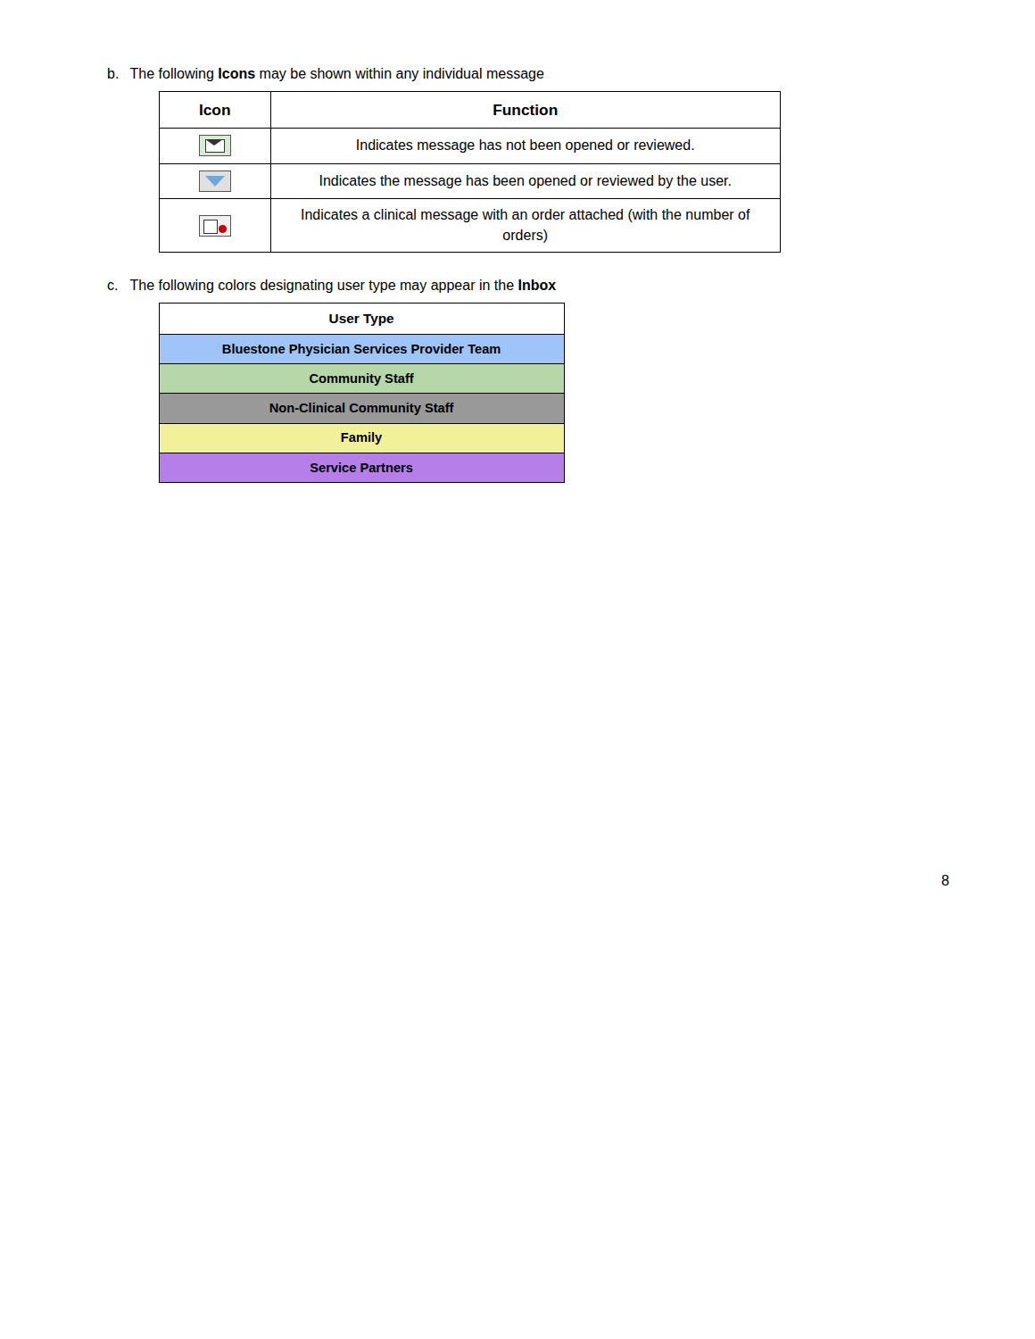b. The following Icons may be shown within any individual message
| Icon | Function |
| --- | --- |
| | Indicates message has not been opened or reviewed. |
| | Indicates the message has been opened or reviewed by the user. |
| | Indicates a clinical message with an order attached (with the number of orders) |
c. The following colors designating user type may appear in the Inbox
| User Type |
| --- |
| Bluestone Physician Services Provider Team |
| Community Staff |
| Non-Clinical Community Staff |
| Family |
| Service Partners |
8